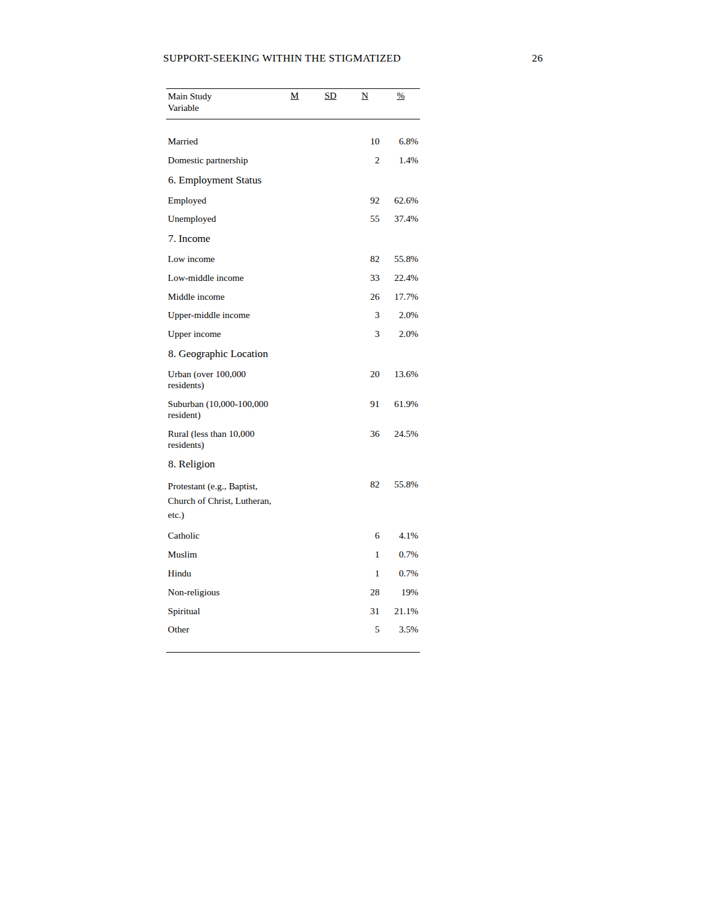Support-Seeking Within the Stigmatized 26
| Main Study Variable | M | SD | N | % |
| --- | --- | --- | --- | --- |
| Married | | | 10 | 6.8% |
| Domestic partnership | | | 2 | 1.4% |
| 6. Employment Status |
| Employed | | | 92 | 62.6% |
| Unemployed | | | 55 | 37.4% |
| 7. Income |
| Low income | | | 82 | 55.8% |
| Low-middle income | | | 33 | 22.4% |
| Middle income | | | 26 | 17.7% |
| Upper-middle income | | | 3 | 2.0% |
| Upper income | | | 3 | 2.0% |
| 8. Geographic Location |
| Urban (over 100,000 residents) | | | 20 | 13.6% |
| Suburban (10,000-100,000 resident) | | | 91 | 61.9% |
| Rural (less than 10,000 residents) | | | 36 | 24.5% |
| 8. Religion |
| Protestant (e.g., Baptist, Church of Christ, Lutheran, etc.) | | | 82 | 55.8% |
| Catholic | | | 6 | 4.1% |
| Muslim | | | 1 | 0.7% |
| Hindu | | | 1 | 0.7% |
| Non-religious | | | 28 | 19% |
| Spiritual | | | 31 | 21.1% |
| Other | | | 5 | 3.5% |